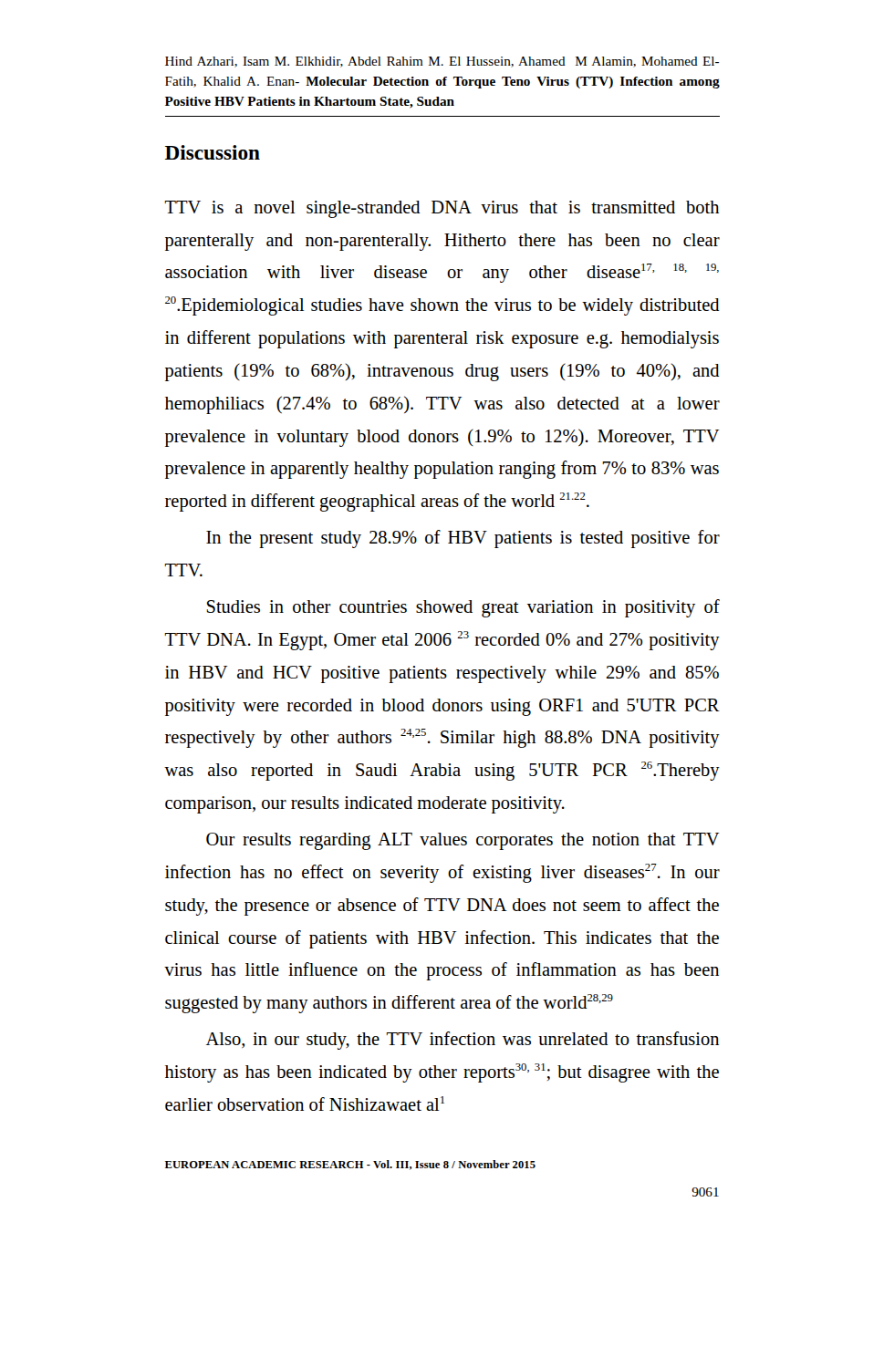Hind Azhari, Isam M. Elkhidir, Abdel Rahim M. El Hussein, Ahamed M Alamin, Mohamed El-Fatih, Khalid A. Enan- Molecular Detection of Torque Teno Virus (TTV) Infection among Positive HBV Patients in Khartoum State, Sudan
Discussion
TTV is a novel single-stranded DNA virus that is transmitted both parenterally and non-parenterally. Hitherto there has been no clear association with liver disease or any other disease17, 18, 19, 20.Epidemiological studies have shown the virus to be widely distributed in different populations with parenteral risk exposure e.g. hemodialysis patients (19% to 68%), intravenous drug users (19% to 40%), and hemophiliacs (27.4% to 68%). TTV was also detected at a lower prevalence in voluntary blood donors (1.9% to 12%). Moreover, TTV prevalence in apparently healthy population ranging from 7% to 83% was reported in different geographical areas of the world 21.22.
In the present study 28.9% of HBV patients is tested positive for TTV.
Studies in other countries showed great variation in positivity of TTV DNA. In Egypt, Omer etal 2006 23 recorded 0% and 27% positivity in HBV and HCV positive patients respectively while 29% and 85% positivity were recorded in blood donors using ORF1 and 5'UTR PCR respectively by other authors 24,25. Similar high 88.8% DNA positivity was also reported in Saudi Arabia using 5'UTR PCR 26.Thereby comparison, our results indicated moderate positivity.
Our results regarding ALT values corporates the notion that TTV infection has no effect on severity of existing liver diseases27. In our study, the presence or absence of TTV DNA does not seem to affect the clinical course of patients with HBV infection. This indicates that the virus has little influence on the process of inflammation as has been suggested by many authors in different area of the world28,29
Also, in our study, the TTV infection was unrelated to transfusion history as has been indicated by other reports30, 31; but disagree with the earlier observation of Nishizawaet al1
EUROPEAN ACADEMIC RESEARCH - Vol. III, Issue 8 / November 2015
9061